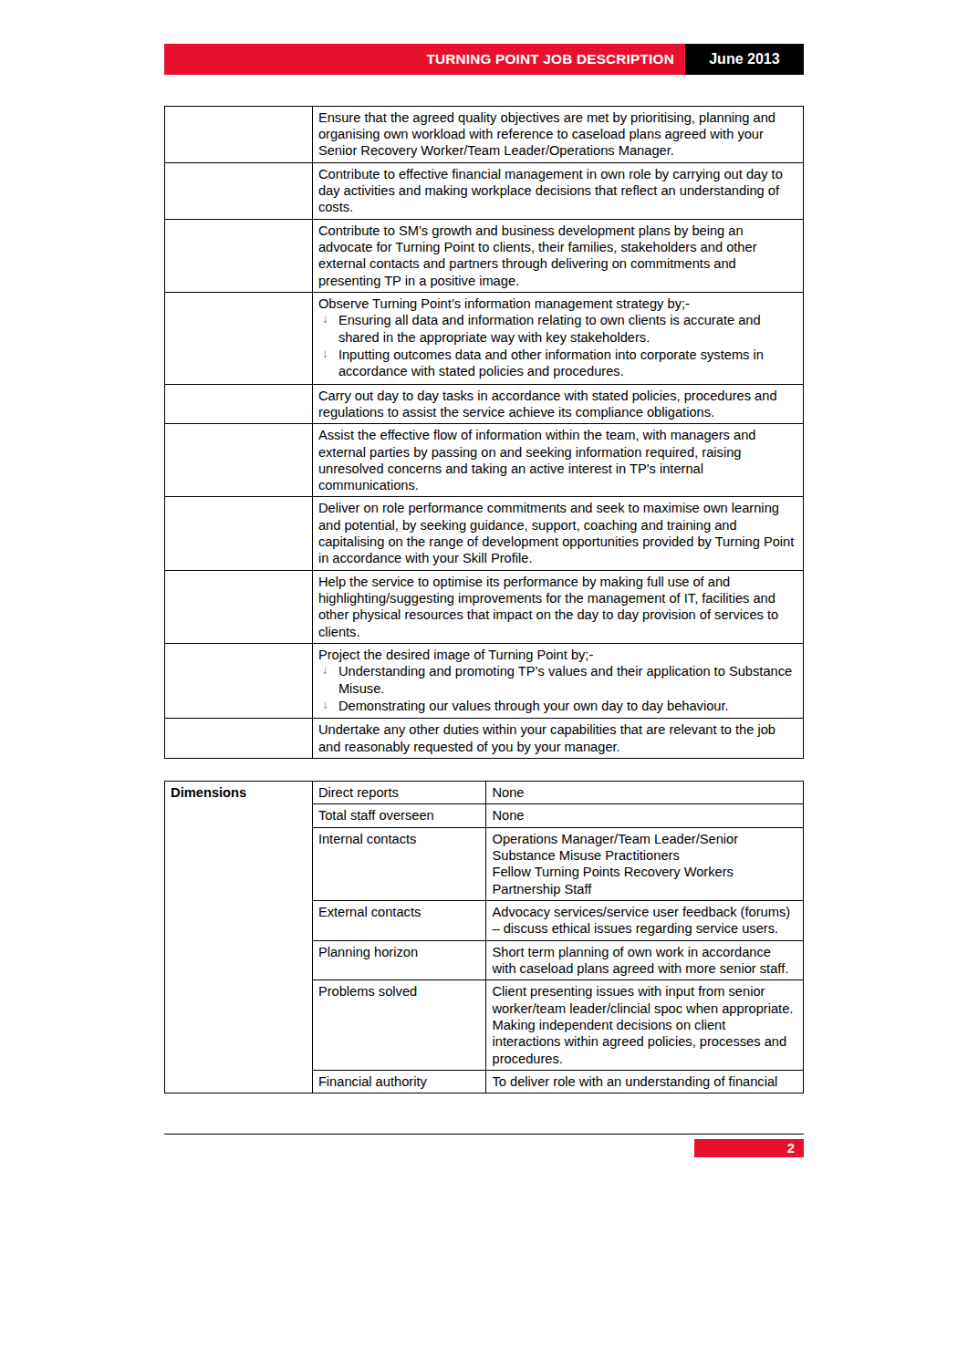TURNING POINT JOB DESCRIPTION
June 2013
| | Ensure that the agreed quality objectives are met by prioritising, planning and organising own workload with reference to caseload plans agreed with your Senior Recovery Worker/Team Leader/Operations Manager. |
| | Contribute to effective financial management in own role by carrying out day to day activities and making workplace decisions that reflect an understanding of costs. |
| | Contribute to SM’s growth and business development plans by being an advocate for Turning Point to clients, their families, stakeholders and other external contacts and partners through delivering on commitments and presenting TP in a positive image. |
| | Observe Turning Point’s information management strategy by;- Ensuring all data and information relating to own clients is accurate and shared in the appropriate way with key stakeholders. Inputting outcomes data and other information into corporate systems in accordance with stated policies and procedures. |
| | Carry out day to day tasks in accordance with stated policies, procedures and regulations to assist the service achieve its compliance obligations. |
| | Assist the effective flow of information within the team, with managers and external parties by passing on and seeking information required, raising unresolved concerns and taking an active interest in TP's internal communications. |
| | Deliver on role performance commitments and seek to maximise own learning and potential, by seeking guidance, support, coaching and training and capitalising on the range of development opportunities provided by Turning Point in accordance with your Skill Profile. |
| | Help the service to optimise its performance by making full use of and highlighting/suggesting improvements for the management of IT, facilities and other physical resources that impact on the day to day provision of services to clients. |
| | Project the desired image of Turning Point by;- Understanding and promoting TP’s values and their application to Substance Misuse. Demonstrating our values through your own day to day behaviour. |
| | Undertake any other duties within your capabilities that are relevant to the job and reasonably requested of you by your manager. |
| Dimensions | Direct reports | None |
| Total staff overseen | None |
| Internal contacts | Operations Manager/Team Leader/Senior Substance Misuse Practitioners Fellow Turning Points Recovery Workers Partnership Staff |
| External contacts | Advocacy services/service user feedback (forums) – discuss ethical issues regarding service users. |
| Planning horizon | Short term planning of own work in accordance with caseload plans agreed with more senior staff. |
| Problems solved | Client presenting issues with input from senior worker/team leader/clincial spoc when appropriate. Making independent decisions on client interactions within agreed policies, processes and procedures. |
| Financial authority | To deliver role with an understanding of financial |
2